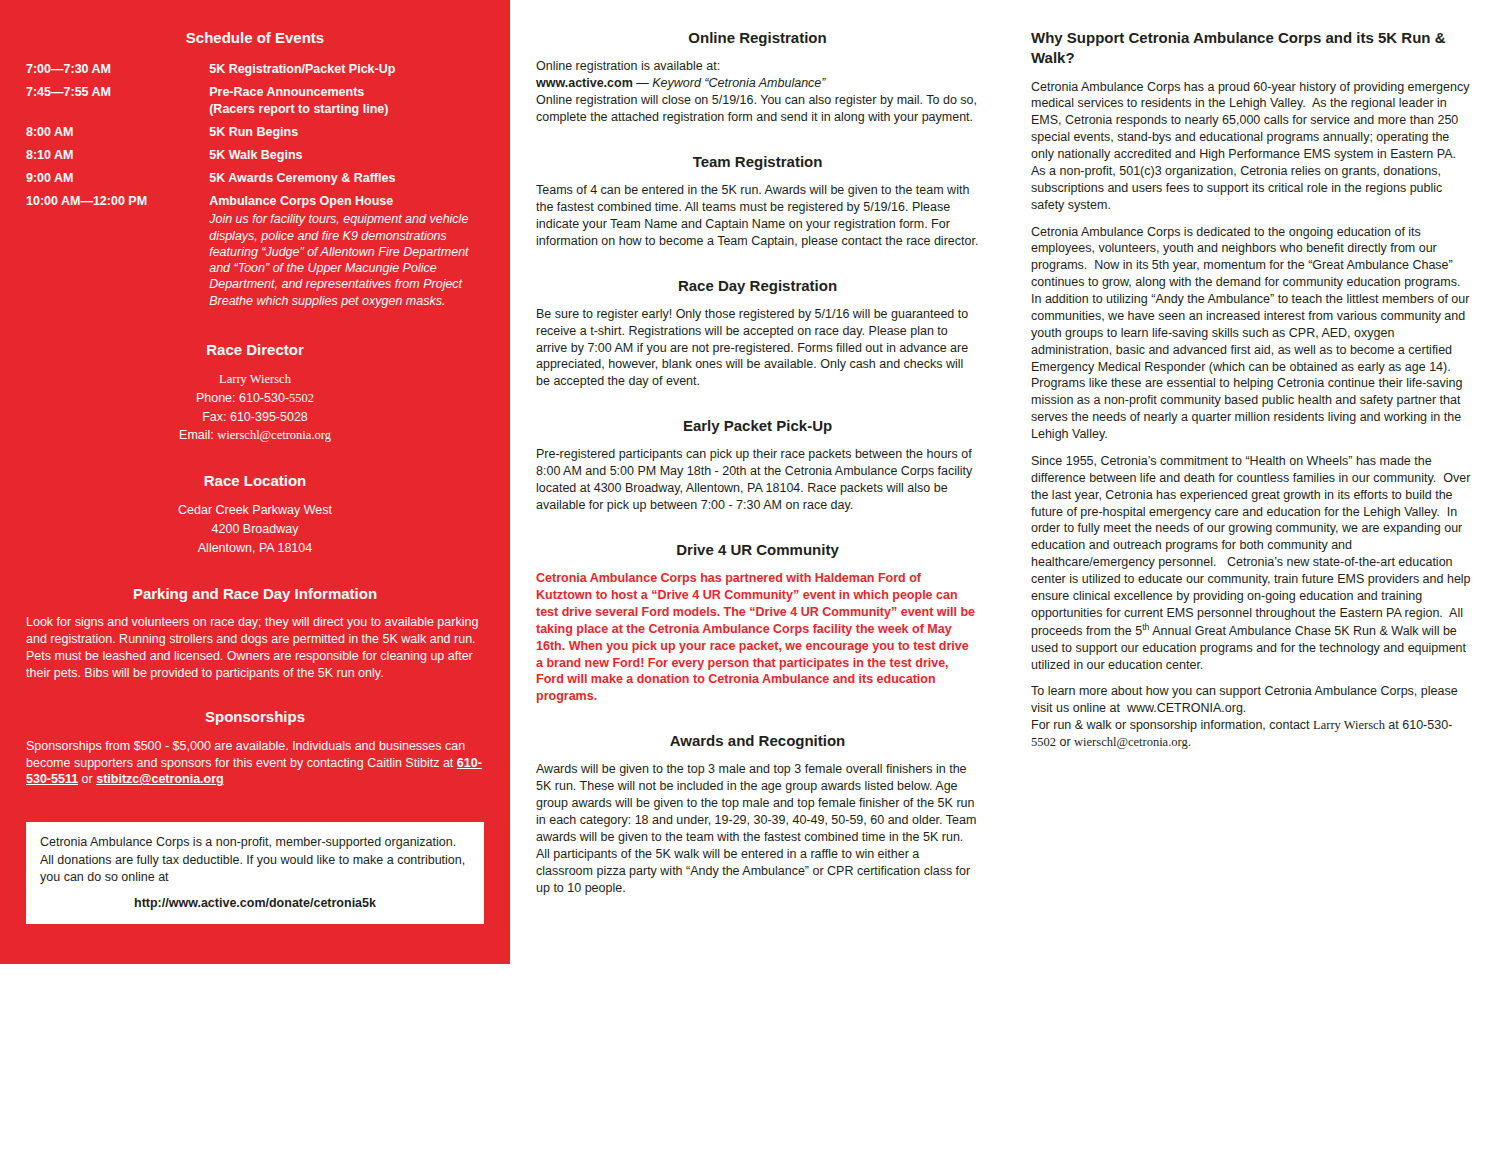Schedule of Events
| 7:00—7:30 AM | 5K Registration/Packet Pick-Up |
| 7:45—7:55 AM | Pre-Race Announcements (Racers report to starting line) |
| 8:00 AM | 5K Run Begins |
| 8:10 AM | 5K Walk Begins |
| 9:00 AM | 5K Awards Ceremony & Raffles |
| 10:00 AM—12:00 PM | Ambulance Corps Open House Join us for facility tours, equipment and vehicle displays, police and fire K9 demonstrations featuring “Judge” of Allentown Fire Department and “Toon” of the Upper Macungie Police Department, and representatives from Project Breathe which supplies pet oxygen masks. |
Race Director
Larry Wiersch
Phone: 610-530-5502
Fax: 610-395-5028
Email: wierschl@cetronia.org
Race Location
Cedar Creek Parkway West
4200 Broadway
Allentown, PA 18104
Parking and Race Day Information
Look for signs and volunteers on race day; they will direct you to available parking and registration. Running strollers and dogs are permitted in the 5K walk and run. Pets must be leashed and licensed. Owners are responsible for cleaning up after their pets. Bibs will be provided to participants of the 5K run only.
Sponsorships
Sponsorships from $500 - $5,000 are available. Individuals and businesses can become supporters and sponsors for this event by contacting Caitlin Stibitz at 610-530-5511 or stibitzc@cetronia.org
Cetronia Ambulance Corps is a non-profit, member-supported organization. All donations are fully tax deductible. If you would like to make a contribution, you can do so online at
http://www.active.com/donate/cetronia5k
Online Registration
Online registration is available at:
www.active.com — Keyword “Cetronia Ambulance”
Online registration will close on 5/19/16. You can also register by mail. To do so, complete the attached registration form and send it in along with your payment.
Team Registration
Teams of 4 can be entered in the 5K run. Awards will be given to the team with the fastest combined time. All teams must be registered by 5/19/16. Please indicate your Team Name and Captain Name on your registration form. For information on how to become a Team Captain, please contact the race director.
Race Day Registration
Be sure to register early! Only those registered by 5/1/16 will be guaranteed to receive a t-shirt. Registrations will be accepted on race day. Please plan to arrive by 7:00 AM if you are not pre-registered. Forms filled out in advance are appreciated, however, blank ones will be available. Only cash and checks will be accepted the day of event.
Early Packet Pick-Up
Pre-registered participants can pick up their race packets between the hours of 8:00 AM and 5:00 PM May 18th - 20th at the Cetronia Ambulance Corps facility located at 4300 Broadway, Allentown, PA 18104. Race packets will also be available for pick up between 7:00 - 7:30 AM on race day.
Drive 4 UR Community
Cetronia Ambulance Corps has partnered with Haldeman Ford of Kutztown to host a “Drive 4 UR Community” event in which people can test drive several Ford models. The “Drive 4 UR Community” event will be taking place at the Cetronia Ambulance Corps facility the week of May 16th. When you pick up your race packet, we encourage you to test drive a brand new Ford! For every person that participates in the test drive, Ford will make a donation to Cetronia Ambulance and its education programs.
Awards and Recognition
Awards will be given to the top 3 male and top 3 female overall finishers in the 5K run. These will not be included in the age group awards listed below. Age group awards will be given to the top male and top female finisher of the 5K run in each category: 18 and under, 19-29, 30-39, 40-49, 50-59, 60 and older. Team awards will be given to the team with the fastest combined time in the 5K run. All participants of the 5K walk will be entered in a raffle to win either a classroom pizza party with “Andy the Ambulance” or CPR certification class for up to 10 people.
Why Support Cetronia Ambulance Corps and its 5K Run & Walk?
Cetronia Ambulance Corps has a proud 60-year history of providing emergency medical services to residents in the Lehigh Valley. As the regional leader in EMS, Cetronia responds to nearly 65,000 calls for service and more than 250 special events, stand-bys and educational programs annually; operating the only nationally accredited and High Performance EMS system in Eastern PA. As a non-profit, 501(c)3 organization, Cetronia relies on grants, donations, subscriptions and users fees to support its critical role in the regions public safety system.
Cetronia Ambulance Corps is dedicated to the ongoing education of its employees, volunteers, youth and neighbors who benefit directly from our programs. Now in its 5th year, momentum for the “Great Ambulance Chase” continues to grow, along with the demand for community education programs. In addition to utilizing “Andy the Ambulance” to teach the littlest members of our communities, we have seen an increased interest from various community and youth groups to learn life-saving skills such as CPR, AED, oxygen administration, basic and advanced first aid, as well as to become a certified Emergency Medical Responder (which can be obtained as early as age 14). Programs like these are essential to helping Cetronia continue their life-saving mission as a non-profit community based public health and safety partner that serves the needs of nearly a quarter million residents living and working in the Lehigh Valley.
Since 1955, Cetronia’s commitment to “Health on Wheels” has made the difference between life and death for countless families in our community. Over the last year, Cetronia has experienced great growth in its efforts to build the future of pre-hospital emergency care and education for the Lehigh Valley. In order to fully meet the needs of our growing community, we are expanding our education and outreach programs for both community and healthcare/emergency personnel. Cetronia’s new state-of-the-art education center is utilized to educate our community, train future EMS providers and help ensure clinical excellence by providing on-going education and training opportunities for current EMS personnel throughout the Eastern PA region. All proceeds from the 5th Annual Great Ambulance Chase 5K Run & Walk will be used to support our education programs and for the technology and equipment utilized in our education center.
To learn more about how you can support Cetronia Ambulance Corps, please visit us online at www.CETRONIA.org.
For run & walk or sponsorship information, contact Larry Wiersch at 610-530-5502 or wierschl@cetronia.org.